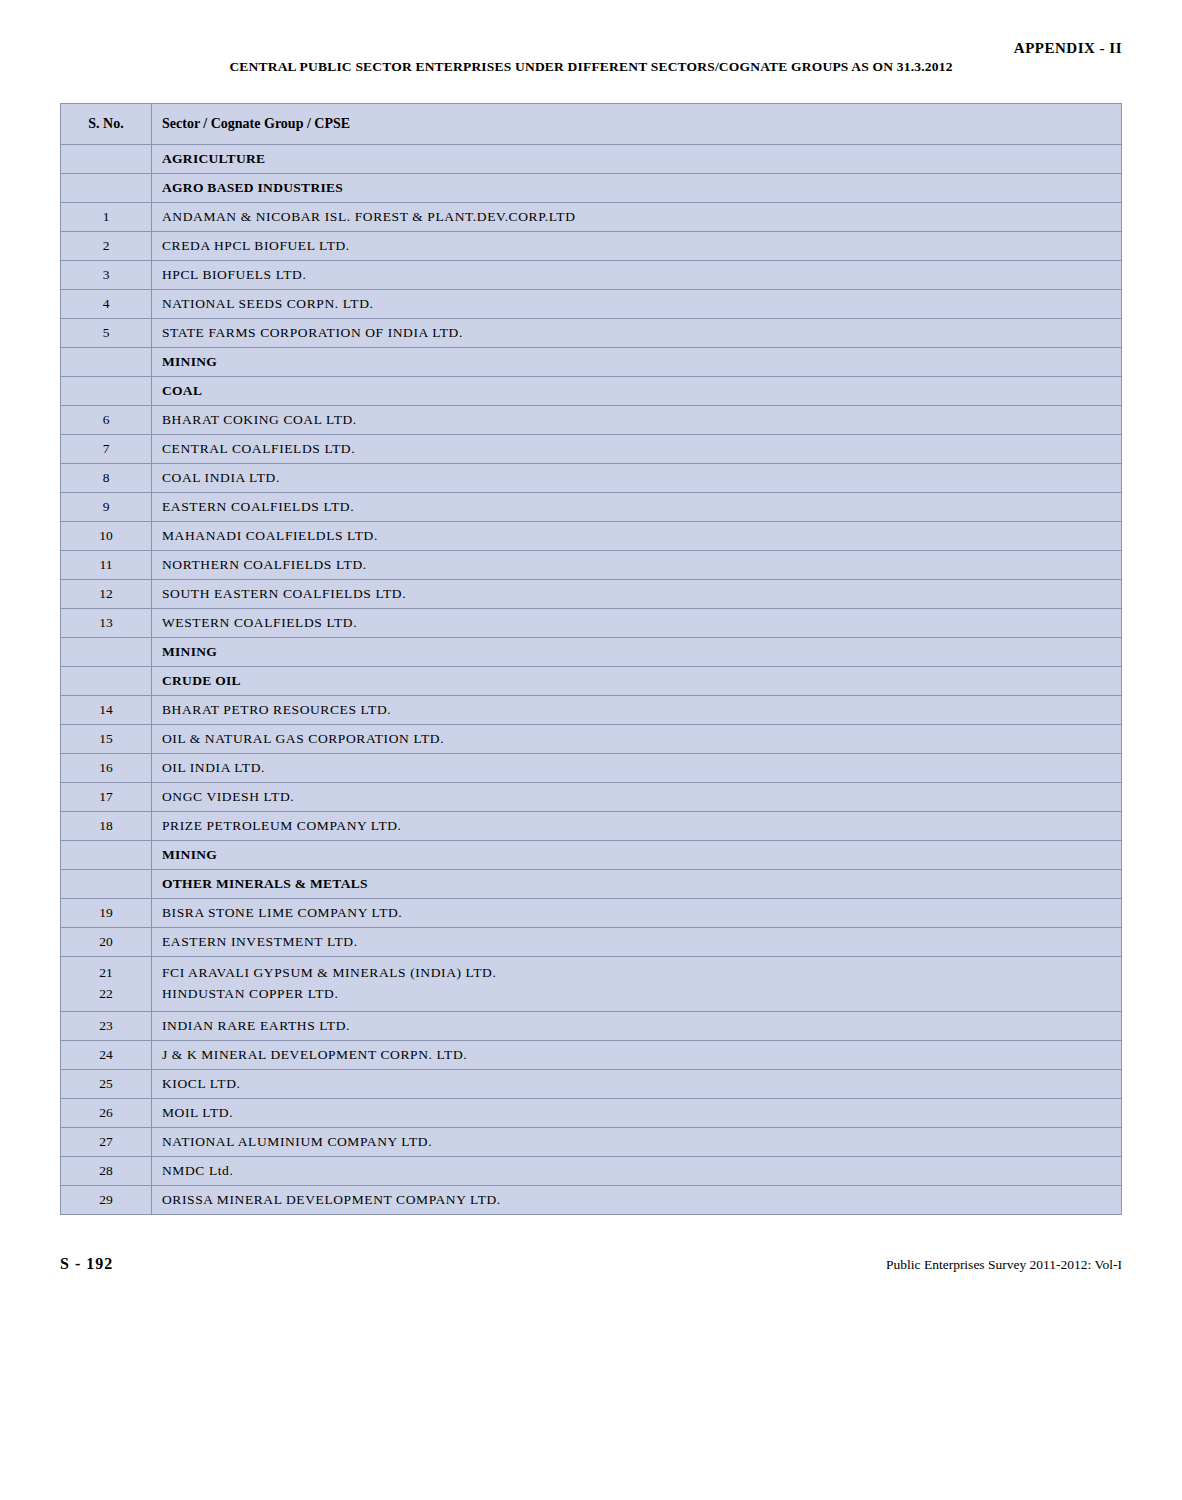APPENDIX - II
CENTRAL PUBLIC SECTOR ENTERPRISES UNDER DIFFERENT SECTORS/COGNATE GROUPS AS ON 31.3.2012
| S. No. | Sector / Cognate Group / CPSE |
| --- | --- |
| | AGRICULTURE |
| | AGRO BASED INDUSTRIES |
| 1 | ANDAMAN & NICOBAR ISL. FOREST & PLANT.DEV.CORP.LTD |
| 2 | CREDA HPCL BIOFUEL LTD. |
| 3 | HPCL BIOFUELS LTD. |
| 4 | NATIONAL SEEDS CORPN. LTD. |
| 5 | STATE FARMS CORPORATION OF INDIA LTD. |
| | MINING |
| | COAL |
| 6 | BHARAT COKING COAL LTD. |
| 7 | CENTRAL COALFIELDS LTD. |
| 8 | COAL INDIA LTD. |
| 9 | EASTERN COALFIELDS LTD. |
| 10 | MAHANADI COALFIELDLS LTD. |
| 11 | NORTHERN COALFIELDS LTD. |
| 12 | SOUTH EASTERN COALFIELDS LTD. |
| 13 | WESTERN COALFIELDS LTD. |
| | MINING |
| | CRUDE OIL |
| 14 | BHARAT PETRO RESOURCES LTD. |
| 15 | OIL & NATURAL GAS CORPORATION LTD. |
| 16 | OIL INDIA LTD. |
| 17 | ONGC VIDESH LTD. |
| 18 | PRIZE PETROLEUM COMPANY LTD. |
| | MINING |
| | OTHER MINERALS & METALS |
| 19 | BISRA STONE LIME COMPANY LTD. |
| 20 | EASTERN INVESTMENT LTD. |
| 21 22 | FCI ARAVALI GYPSUM & MINERALS (INDIA) LTD. HINDUSTAN COPPER LTD. |
| 23 | INDIAN RARE EARTHS LTD. |
| 24 | J & K MINERAL DEVELOPMENT CORPN. LTD. |
| 25 | KIOCL LTD. |
| 26 | MOIL LTD. |
| 27 | NATIONAL ALUMINIUM COMPANY LTD. |
| 28 | NMDC Ltd. |
| 29 | ORISSA MINERAL DEVELOPMENT COMPANY LTD. |
S - 192
Public Enterprises Survey 2011-2012: Vol-I